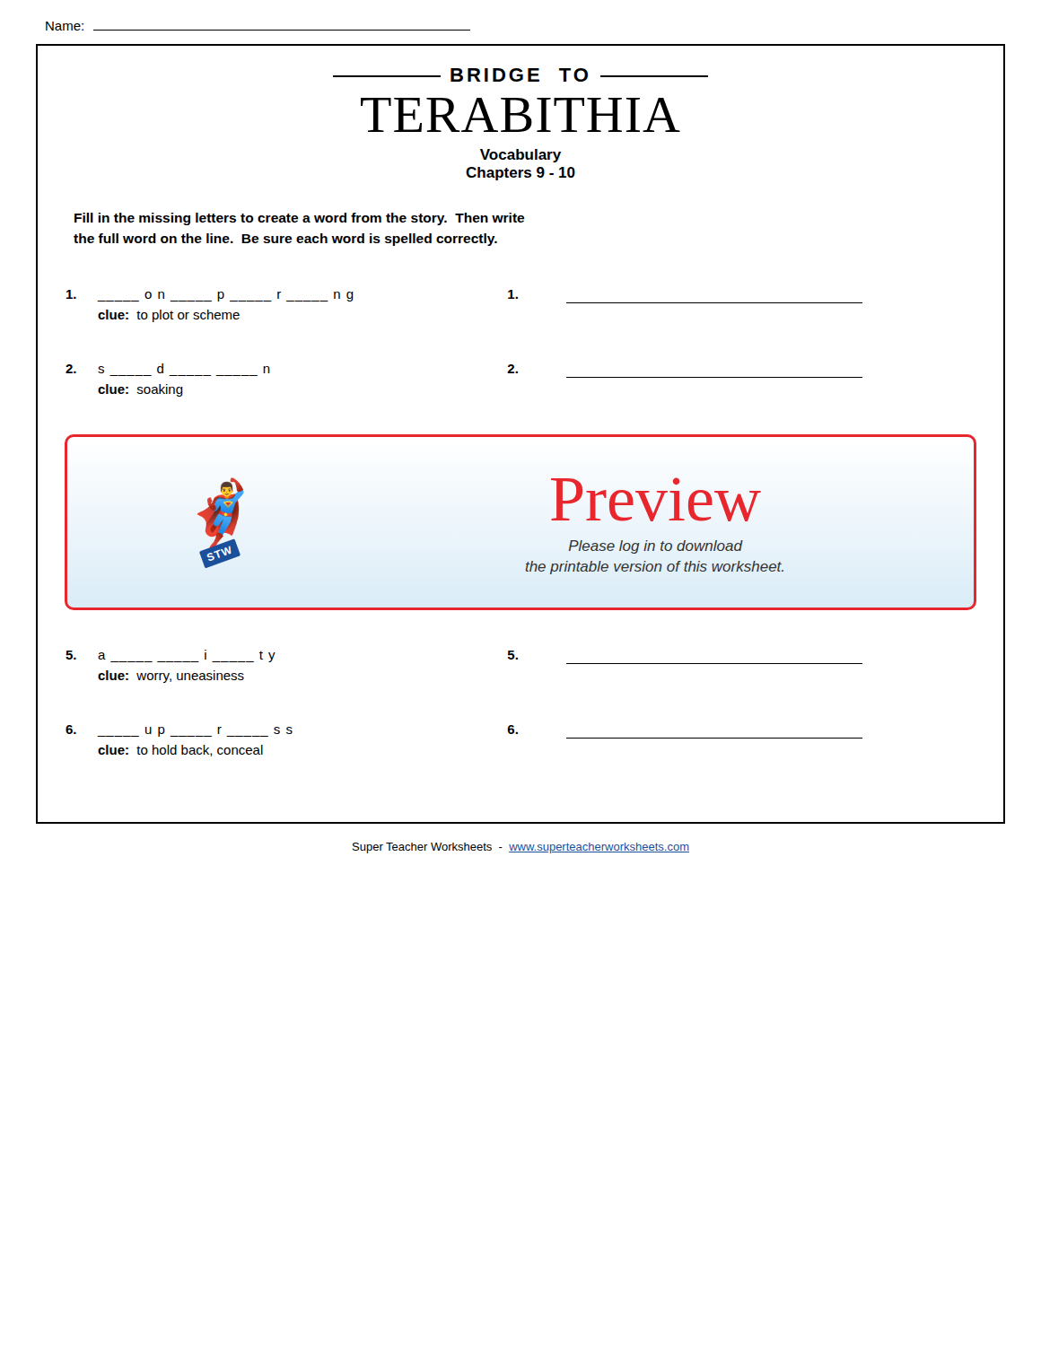Name:
BRIDGE TO
TERABITHIA
Vocabulary
Chapters 9 - 10
Fill in the missing letters to create a word from the story. Then write
the full word on the line. Be sure each word is spelled correctly.
| 1. | _____ o n _____ p _____ r _____ n g clue: to plot or scheme | 1. | |
| 2. | s _____ d _____ _____ n clue: soaking | 2. | |
🦸‍♂️
STW
Preview
Please log in to download
the printable version of this worksheet.
| 5. | a _____ _____ i _____ t y clue: worry, uneasiness | 5. | |
| 6. | _____ u p _____ r _____ s s clue: to hold back, conceal | 6. | |
Super Teacher Worksheets - www.superteacherworksheets.com